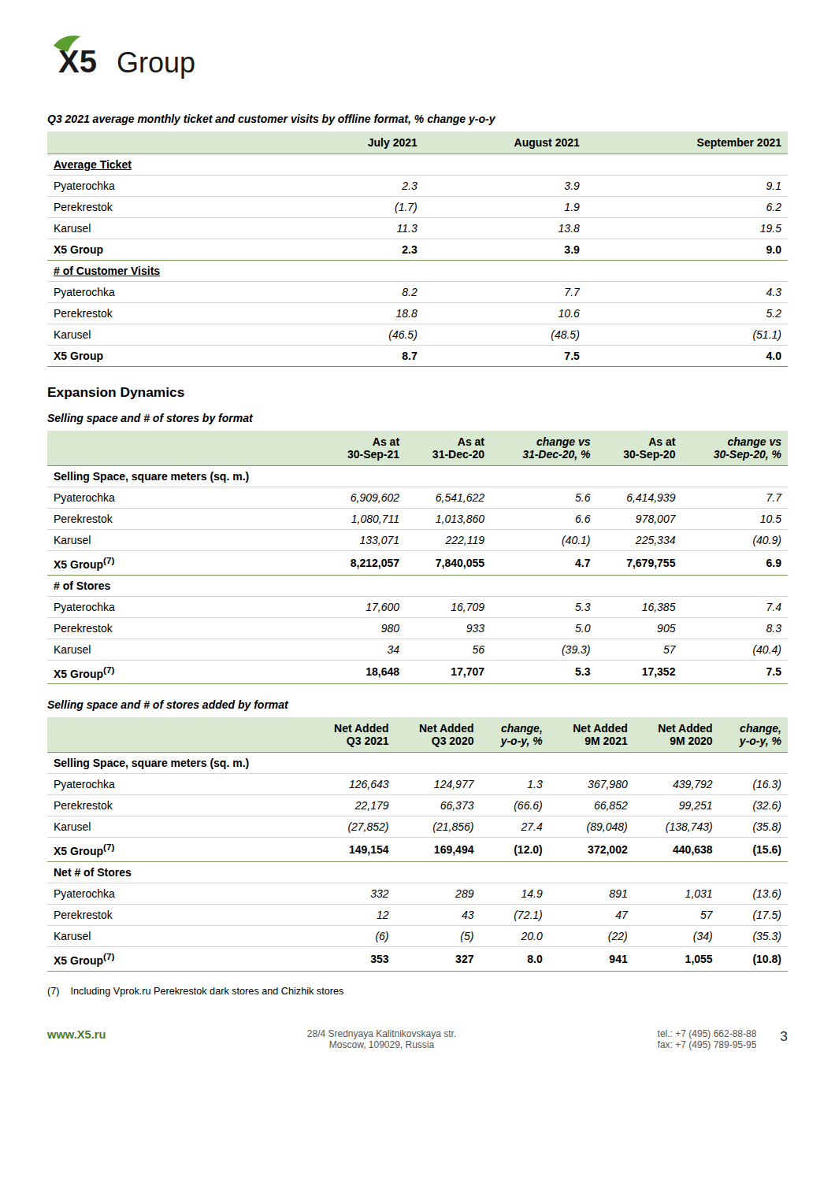X5 Group
Q3 2021 average monthly ticket and customer visits by offline format, % change y-o-y
| | July 2021 | August 2021 | September 2021 |
| --- | --- | --- | --- |
| Average Ticket | | | |
| Pyaterochka | 2.3 | 3.9 | 9.1 |
| Perekrestok | (1.7) | 1.9 | 6.2 |
| Karusel | 11.3 | 13.8 | 19.5 |
| X5 Group | 2.3 | 3.9 | 9.0 |
| # of Customer Visits | | | |
| Pyaterochka | 8.2 | 7.7 | 4.3 |
| Perekrestok | 18.8 | 10.6 | 5.2 |
| Karusel | (46.5) | (48.5) | (51.1) |
| X5 Group | 8.7 | 7.5 | 4.0 |
Expansion Dynamics
Selling space and # of stores by format
| | As at 30-Sep-21 | As at 31-Dec-20 | change vs 31-Dec-20, % | As at 30-Sep-20 | change vs 30-Sep-20, % |
| --- | --- | --- | --- | --- | --- |
| Selling Space, square meters (sq. m.) | | | | | |
| Pyaterochka | 6,909,602 | 6,541,622 | 5.6 | 6,414,939 | 7.7 |
| Perekrestok | 1,080,711 | 1,013,860 | 6.6 | 978,007 | 10.5 |
| Karusel | 133,071 | 222,119 | (40.1) | 225,334 | (40.9) |
| X5 Group (7) | 8,212,057 | 7,840,055 | 4.7 | 7,679,755 | 6.9 |
| # of Stores | | | | | |
| Pyaterochka | 17,600 | 16,709 | 5.3 | 16,385 | 7.4 |
| Perekrestok | 980 | 933 | 5.0 | 905 | 8.3 |
| Karusel | 34 | 56 | (39.3) | 57 | (40.4) |
| X5 Group (7) | 18,648 | 17,707 | 5.3 | 17,352 | 7.5 |
Selling space and # of stores added by format
| | Net Added Q3 2021 | Net Added Q3 2020 | change, y-o-y, % | Net Added 9M 2021 | Net Added 9M 2020 | change, y-o-y, % |
| --- | --- | --- | --- | --- | --- | --- |
| Selling Space, square meters (sq. m.) | | | | | | |
| Pyaterochka | 126,643 | 124,977 | 1.3 | 367,980 | 439,792 | (16.3) |
| Perekrestok | 22,179 | 66,373 | (66.6) | 66,852 | 99,251 | (32.6) |
| Karusel | (27,852) | (21,856) | 27.4 | (89,048) | (138,743) | (35.8) |
| X5 Group (7) | 149,154 | 169,494 | (12.0) | 372,002 | 440,638 | (15.6) |
| Net # of Stores | | | | | | |
| Pyaterochka | 332 | 289 | 14.9 | 891 | 1,031 | (13.6) |
| Perekrestok | 12 | 43 | (72.1) | 47 | 57 | (17.5) |
| Karusel | (6) | (5) | 20.0 | (22) | (34) | (35.3) |
| X5 Group (7) | 353 | 327 | 8.0 | 941 | 1,055 | (10.8) |
(7) Including Vprok.ru Perekrestok dark stores and Chizhik stores
www.X5.ru
28/4 Srednyaya Kalitnikovskaya str.
Moscow, 109029, Russia
tel.: +7 (495) 662-88-88
fax: +7 (495) 789-95-95
3